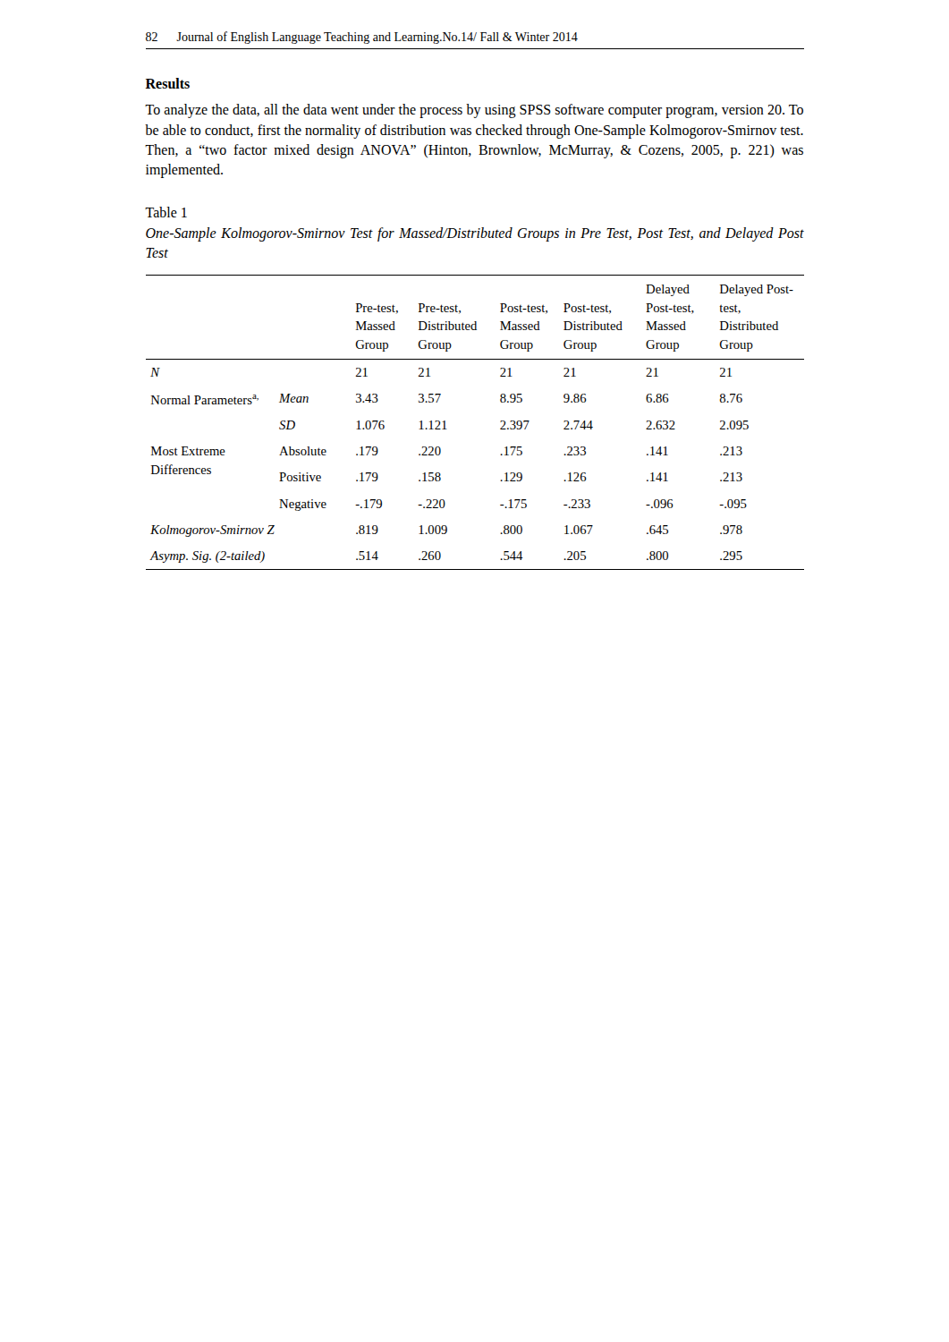82 Journal of English Language Teaching and Learning.No.14/ Fall & Winter 2014
Results
To analyze the data, all the data went under the process by using SPSS software computer program, version 20. To be able to conduct, first the normality of distribution was checked through One-Sample Kolmogorov-Smirnov test. Then, a “two factor mixed design ANOVA” (Hinton, Brownlow, McMurray, & Cozens, 2005, p. 221) was implemented.
Table 1
One-Sample Kolmogorov-Smirnov Test for Massed/Distributed Groups in Pre Test, Post Test, and Delayed Post Test
| | Pre-test, Massed Group | Pre-test, Distributed Group | Post-test, Massed Group | Post-test, Distributed Group | Delayed Post-test, Massed Group | Delayed Post-test, Distributed Group |
| --- | --- | --- | --- | --- | --- | --- |
| N | 21 | 21 | 21 | 21 | 21 | 21 |
| Normal Parameters a, | Mean | 3.43 | 3.57 | 8.95 | 9.86 | 6.86 | 8.76 |
| SD | 1.076 | 1.121 | 2.397 | 2.744 | 2.632 | 2.095 |
| Most Extreme Differences | Absolute | .179 | .220 | .175 | .233 | .141 | .213 |
| Positive | .179 | .158 | .129 | .126 | .141 | .213 |
| Negative | -.179 | -.220 | -.175 | -.233 | -.096 | -.095 |
| Kolmogorov-Smirnov Z | .819 | 1.009 | .800 | 1.067 | .645 | .978 |
| Asymp. Sig. (2-tailed) | .514 | .260 | .544 | .205 | .800 | .295 |